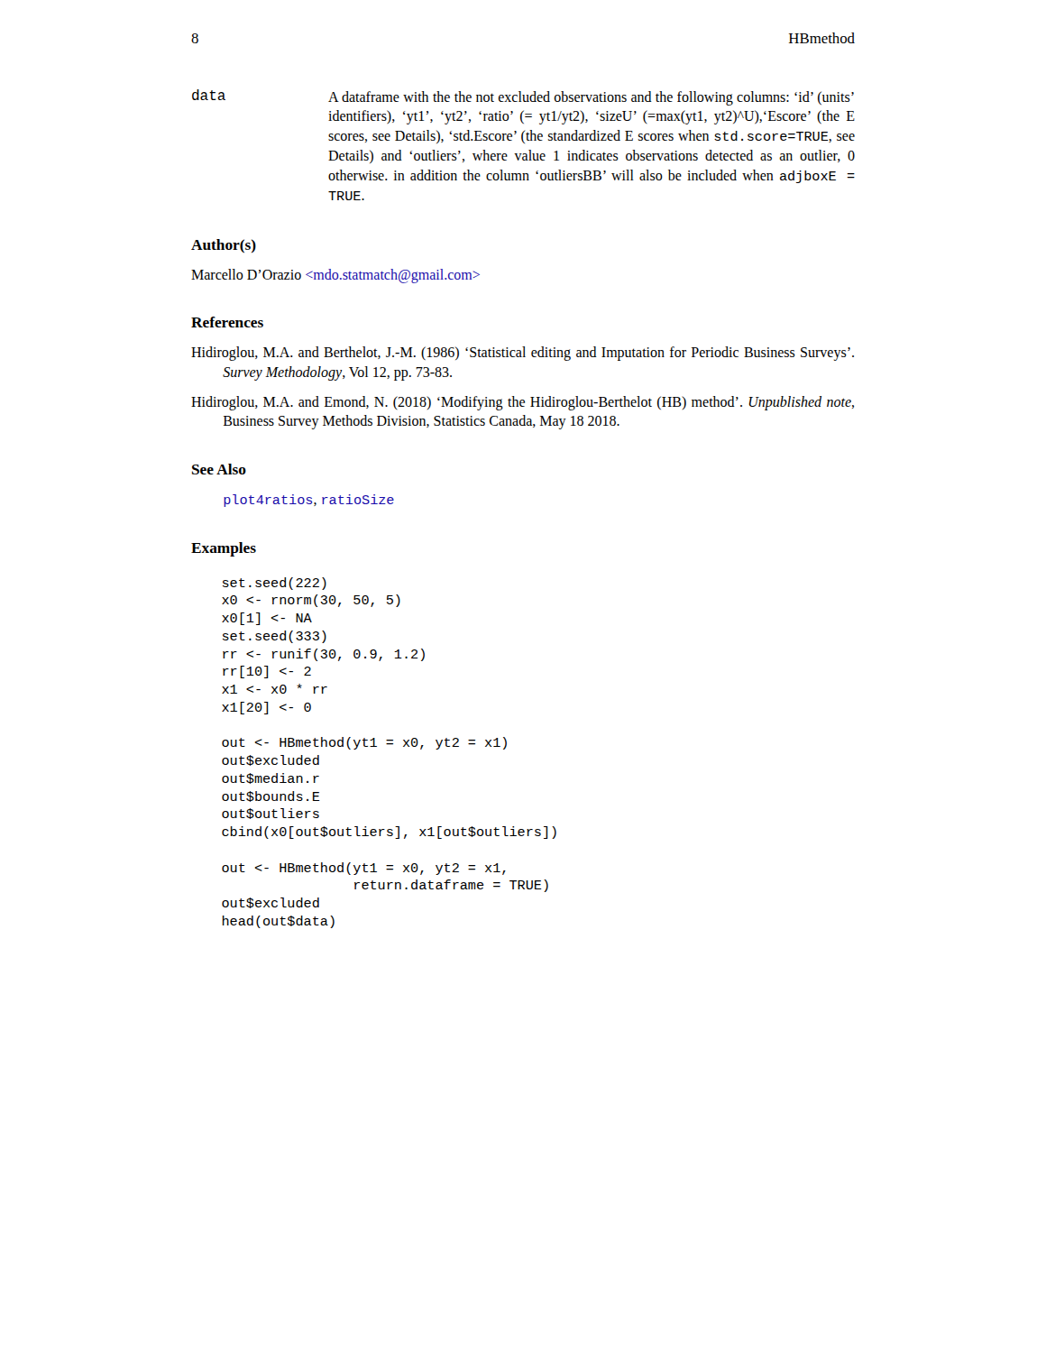8 HBmethod
data
A dataframe with the the not excluded observations and the following columns: ‘id’ (units’ identifiers), ‘yt1’, ‘yt2’, ‘ratio’ (= yt1/yt2), ‘sizeU’ (=max(yt1, yt2)^U),‘Escore’ (the E scores, see Details), ‘std.Escore’ (the standardized E scores when std.score=TRUE, see Details) and ‘outliers’, where value 1 indicates observations detected as an outlier, 0 otherwise. in addition the column ‘outliersBB’ will also be included when adjboxE = TRUE.
Author(s)
Marcello D’Orazio <mdo.statmatch@gmail.com>
References
Hidiroglou, M.A. and Berthelot, J.-M. (1986) ‘Statistical editing and Imputation for Periodic Business Surveys’. Survey Methodology, Vol 12, pp. 73-83.
Hidiroglou, M.A. and Emond, N. (2018) ‘Modifying the Hidiroglou-Berthelot (HB) method’. Unpublished note, Business Survey Methods Division, Statistics Canada, May 18 2018.
See Also
plot4ratios, ratioSize
Examples
set.seed(222)
x0 <- rnorm(30, 50, 5)
x0[1] <- NA
set.seed(333)
rr <- runif(30, 0.9, 1.2)
rr[10] <- 2
x1 <- x0 * rr
x1[20] <- 0

out <- HBmethod(yt1 = x0, yt2 = x1)
out$excluded
out$median.r
out$bounds.E
out$outliers
cbind(x0[out$outliers], x1[out$outliers])

out <- HBmethod(yt1 = x0, yt2 = x1,
                return.dataframe = TRUE)
out$excluded
head(out$data)